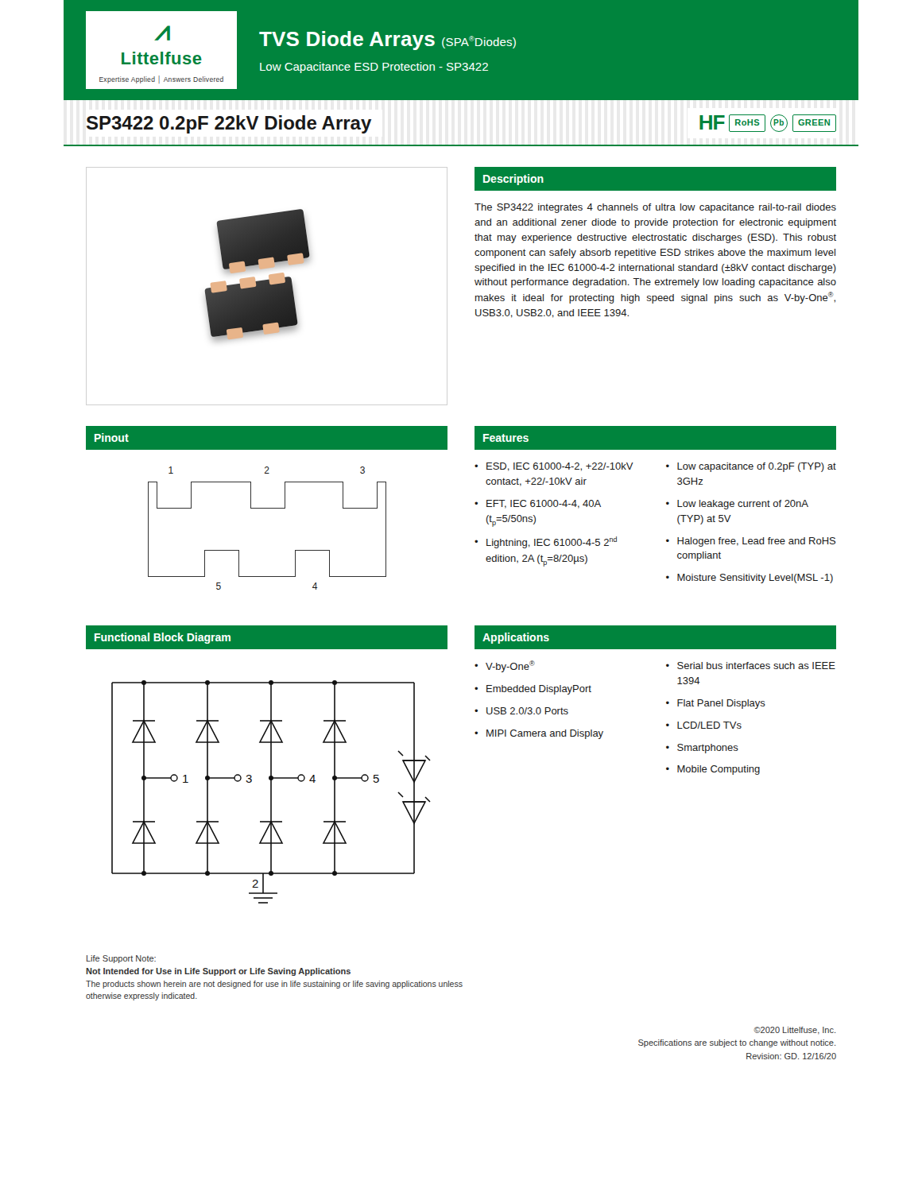⩘
Littelfuse
Expertise Applied │ Answers Delivered
TVS Diode Arrays (SPA®Diodes)
Low Capacitance ESD Protection - SP3422
SP3422 0.2pF 22kV Diode Array
HF RoHS Pb GREEN
Description
The SP3422 integrates 4 channels of ultra low capacitance rail-to-rail diodes and an additional zener diode to provide protection for electronic equipment that may experience destructive electrostatic discharges (ESD). This robust component can safely absorb repetitive ESD strikes above the maximum level specified in the IEC 61000-4-2 international standard (±8kV contact discharge) without performance degradation. The extremely low loading capacitance also makes it ideal for protecting high speed signal pins such as V-by-One®, USB3.0, USB2.0, and IEEE 1394.
Pinout
123
54
Features
ESD, IEC 61000-4-2, +22/-10kV contact, +22/-10kV air
EFT, IEC 61000-4-4, 40A (tp=5/50ns)
Lightning, IEC 61000-4-5 2nd edition, 2A (tp=8/20µs)
Low capacitance of 0.2pF (TYP) at 3GHz
Low leakage current of 20nA (TYP) at 5V
Halogen free, Lead free and RoHS compliant
Moisture Sensitivity Level(MSL -1)
Functional Block Diagram
1 3 4 5 2
Applications
V-by-One®
Embedded DisplayPort
USB 2.0/3.0 Ports
MIPI Camera and Display
Serial bus interfaces such as IEEE 1394
Flat Panel Displays
LCD/LED TVs
Smartphones
Mobile Computing
Life Support Note:
Not Intended for Use in Life Support or Life Saving Applications
The products shown herein are not designed for use in life sustaining or life saving applications unless otherwise expressly indicated.
©2020 Littelfuse, Inc.
Specifications are subject to change without notice.
Revision: GD. 12/16/20